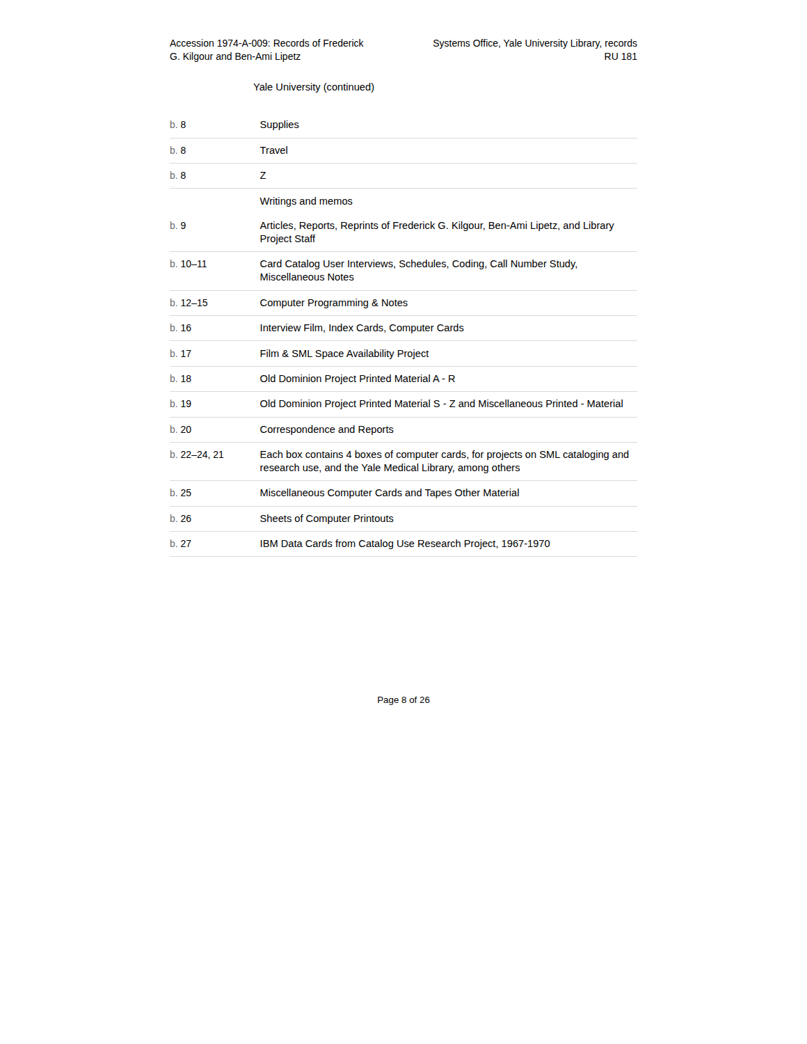Accession 1974-A-009: Records of Frederick
G. Kilgour and Ben-Ami Lipetz
Systems Office, Yale University Library, records
RU 181
Yale University (continued)
| b. 8 | Supplies |
| b. 8 | Travel |
| b. 8 | Z |
| | Writings and memos |
| b. 9 | Articles, Reports, Reprints of Frederick G. Kilgour, Ben-Ami Lipetz, and Library Project Staff |
| b. 10–11 | Card Catalog User Interviews, Schedules, Coding, Call Number Study, Miscellaneous Notes |
| b. 12–15 | Computer Programming & Notes |
| b. 16 | Interview Film, Index Cards, Computer Cards |
| b. 17 | Film & SML Space Availability Project |
| b. 18 | Old Dominion Project Printed Material A - R |
| b. 19 | Old Dominion Project Printed Material S - Z and Miscellaneous Printed - Material |
| b. 20 | Correspondence and Reports |
| b. 22–24, 21 | Each box contains 4 boxes of computer cards, for projects on SML cataloging and research use, and the Yale Medical Library, among others |
| b. 25 | Miscellaneous Computer Cards and Tapes Other Material |
| b. 26 | Sheets of Computer Printouts |
| b. 27 | IBM Data Cards from Catalog Use Research Project, 1967-1970 |
Page 8 of 26